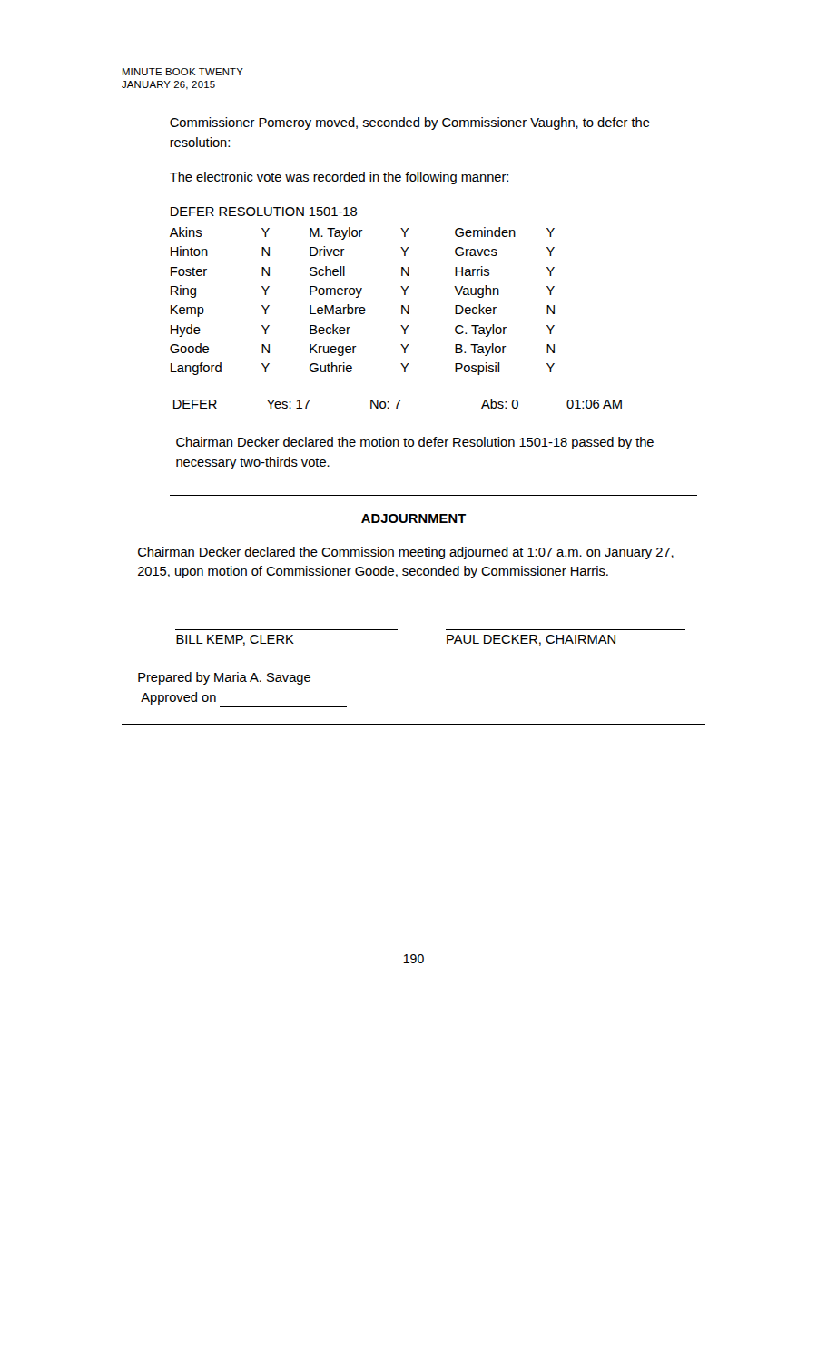MINUTE BOOK TWENTY
JANUARY 26, 2015
Commissioner Pomeroy moved, seconded by Commissioner Vaughn, to defer the resolution:
The electronic vote was recorded in the following manner:
DEFER RESOLUTION 1501-18
| Akins | Y | M. Taylor | Y | Geminden | Y |
| Hinton | N | Driver | Y | Graves | Y |
| Foster | N | Schell | N | Harris | Y |
| Ring | Y | Pomeroy | Y | Vaughn | Y |
| Kemp | Y | LeMarbre | N | Decker | N |
| Hyde | Y | Becker | Y | C. Taylor | Y |
| Goode | N | Krueger | Y | B. Taylor | N |
| Langford | Y | Guthrie | Y | Pospisil | Y |
| DEFER | Yes: 17 | No: 7 | Abs: 0 | 01:06 AM |
Chairman Decker declared the motion to defer Resolution 1501-18 passed by the necessary two-thirds vote.
ADJOURNMENT
Chairman Decker declared the Commission meeting adjourned at 1:07 a.m. on January 27, 2015, upon motion of Commissioner Goode, seconded by Commissioner Harris.
BILL KEMP, CLERK
PAUL DECKER, CHAIRMAN
Prepared by Maria A. Savage
Approved on
190